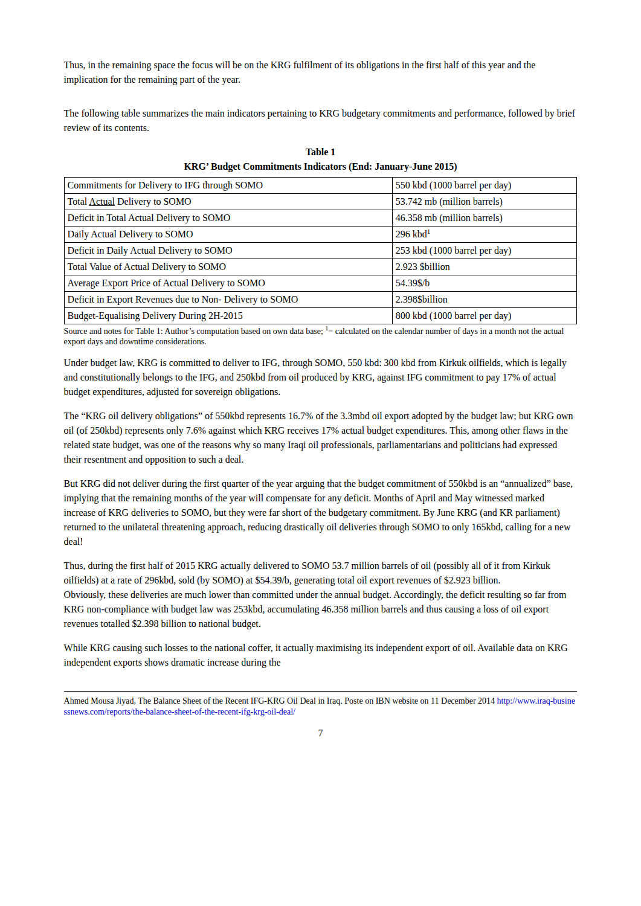Thus, in the remaining space the focus will be on the KRG fulfilment of its obligations in the first half of this year and the implication for the remaining part of the year.
The following table summarizes the main indicators pertaining to KRG budgetary commitments and performance, followed by brief review of its contents.
Table 1
KRG’ Budget Commitments Indicators (End: January-June 2015)
| Commitments for Delivery to IFG through SOMO | 550 kbd (1000 barrel per day) |
| Total Actual Delivery to SOMO | 53.742 mb (million barrels) |
| Deficit in Total Actual Delivery to SOMO | 46.358 mb (million barrels) |
| Daily Actual Delivery to SOMO | 296 kbd 1 |
| Deficit in Daily Actual Delivery to SOMO | 253 kbd (1000 barrel per day) |
| Total Value of Actual Delivery to SOMO | 2.923 $billion |
| Average Export Price of Actual Delivery to SOMO | 54.39$/b |
| Deficit in Export Revenues due to Non- Delivery to SOMO | 2.398$billion |
| Budget-Equalising Delivery During 2H-2015 | 800 kbd (1000 barrel per day) |
Source and notes for Table 1: Author’s computation based on own data base; 1= calculated on the calendar number of days in a month not the actual export days and downtime considerations.
Under budget law, KRG is committed to deliver to IFG, through SOMO, 550 kbd: 300 kbd from Kirkuk oilfields, which is legally and constitutionally belongs to the IFG, and 250kbd from oil produced by KRG, against IFG commitment to pay 17% of actual budget expenditures, adjusted for sovereign obligations.
The “KRG oil delivery obligations” of 550kbd represents 16.7% of the 3.3mbd oil export adopted by the budget law; but KRG own oil (of 250kbd) represents only 7.6% against which KRG receives 17% actual budget expenditures. This, among other flaws in the related state budget, was one of the reasons why so many Iraqi oil professionals, parliamentarians and politicians had expressed their resentment and opposition to such a deal.
But KRG did not deliver during the first quarter of the year arguing that the budget commitment of 550kbd is an “annualized” base, implying that the remaining months of the year will compensate for any deficit. Months of April and May witnessed marked increase of KRG deliveries to SOMO, but they were far short of the budgetary commitment. By June KRG (and KR parliament) returned to the unilateral threatening approach, reducing drastically oil deliveries through SOMO to only 165kbd, calling for a new deal!
Thus, during the first half of 2015 KRG actually delivered to SOMO 53.7 million barrels of oil (possibly all of it from Kirkuk oilfields) at a rate of 296kbd, sold (by SOMO) at $54.39/b, generating total oil export revenues of $2.923 billion.
Obviously, these deliveries are much lower than committed under the annual budget. Accordingly, the deficit resulting so far from KRG non-compliance with budget law was 253kbd, accumulating 46.358 million barrels and thus causing a loss of oil export revenues totalled $2.398 billion to national budget.
While KRG causing such losses to the national coffer, it actually maximising its independent export of oil. Available data on KRG independent exports shows dramatic increase during the
Ahmed Mousa Jiyad, The Balance Sheet of the Recent IFG-KRG Oil Deal in Iraq. Poste on IBN website on 11 December 2014 http://www.iraq-businessnews.com/reports/the-balance-sheet-of-the-recent-ifg-krg-oil-deal/
7